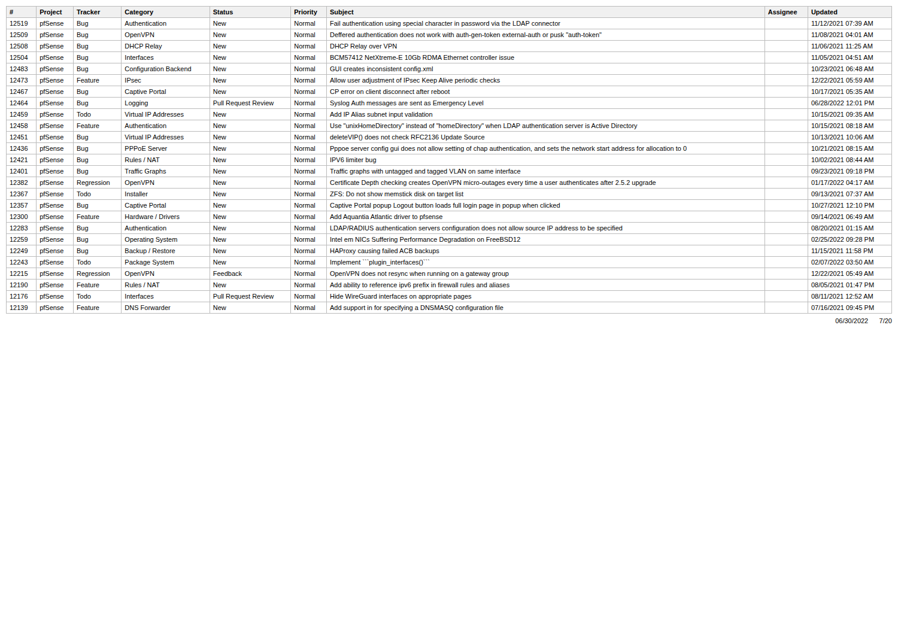| # | Project | Tracker | Category | Status | Priority | Subject | Assignee | Updated |
| --- | --- | --- | --- | --- | --- | --- | --- | --- |
| 12519 | pfSense | Bug | Authentication | New | Normal | Fail authentication using special character in password via the LDAP connector | | 11/12/2021 07:39 AM |
| 12509 | pfSense | Bug | OpenVPN | New | Normal | Deffered authentication does not work with auth-gen-token external-auth or pusk "auth-token" | | 11/08/2021 04:01 AM |
| 12508 | pfSense | Bug | DHCP Relay | New | Normal | DHCP Relay over VPN | | 11/06/2021 11:25 AM |
| 12504 | pfSense | Bug | Interfaces | New | Normal | BCM57412 NetXtreme-E 10Gb RDMA Ethernet controller issue | | 11/05/2021 04:51 AM |
| 12483 | pfSense | Bug | Configuration Backend | New | Normal | GUI creates inconsistent config.xml | | 10/23/2021 06:48 AM |
| 12473 | pfSense | Feature | IPsec | New | Normal | Allow user adjustment of IPsec Keep Alive periodic checks | | 12/22/2021 05:59 AM |
| 12467 | pfSense | Bug | Captive Portal | New | Normal | CP error on client disconnect after reboot | | 10/17/2021 05:35 AM |
| 12464 | pfSense | Bug | Logging | Pull Request Review | Normal | Syslog Auth messages are sent as Emergency Level | | 06/28/2022 12:01 PM |
| 12459 | pfSense | Todo | Virtual IP Addresses | New | Normal | Add IP Alias subnet input validation | | 10/15/2021 09:35 AM |
| 12458 | pfSense | Feature | Authentication | New | Normal | Use "unixHomeDirectory" instead of "homeDirectory" when LDAP authentication server is Active Directory | | 10/15/2021 08:18 AM |
| 12451 | pfSense | Bug | Virtual IP Addresses | New | Normal | deleteVIP() does not check RFC2136 Update Source | | 10/13/2021 10:06 AM |
| 12436 | pfSense | Bug | PPPoE Server | New | Normal | Pppoe server config gui does not allow setting of chap authentication, and sets the network start address for allocation to 0 | | 10/21/2021 08:15 AM |
| 12421 | pfSense | Bug | Rules / NAT | New | Normal | IPV6 limiter bug | | 10/02/2021 08:44 AM |
| 12401 | pfSense | Bug | Traffic Graphs | New | Normal | Traffic graphs with untagged and tagged VLAN on same interface | | 09/23/2021 09:18 PM |
| 12382 | pfSense | Regression | OpenVPN | New | Normal | Certificate Depth checking creates OpenVPN micro-outages every time a user authenticates after 2.5.2 upgrade | | 01/17/2022 04:17 AM |
| 12367 | pfSense | Todo | Installer | New | Normal | ZFS: Do not show memstick disk on target list | | 09/13/2021 07:37 AM |
| 12357 | pfSense | Bug | Captive Portal | New | Normal | Captive Portal popup Logout button loads full login page in popup when clicked | | 10/27/2021 12:10 PM |
| 12300 | pfSense | Feature | Hardware / Drivers | New | Normal | Add Aquantia Atlantic driver to pfsense | | 09/14/2021 06:49 AM |
| 12283 | pfSense | Bug | Authentication | New | Normal | LDAP/RADIUS authentication servers configuration does not allow source IP address to be specified | | 08/20/2021 01:15 AM |
| 12259 | pfSense | Bug | Operating System | New | Normal | Intel em NICs Suffering Performance Degradation on FreeBSD12 | | 02/25/2022 09:28 PM |
| 12249 | pfSense | Bug | Backup / Restore | New | Normal | HAProxy causing failed ACB backups | | 11/15/2021 11:58 PM |
| 12243 | pfSense | Todo | Package System | New | Normal | Implement ```plugin_interfaces()``` | | 02/07/2022 03:50 AM |
| 12215 | pfSense | Regression | OpenVPN | Feedback | Normal | OpenVPN does not resync when running on a gateway group | | 12/22/2021 05:49 AM |
| 12190 | pfSense | Feature | Rules / NAT | New | Normal | Add ability to reference ipv6 prefix in firewall rules and aliases | | 08/05/2021 01:47 PM |
| 12176 | pfSense | Todo | Interfaces | Pull Request Review | Normal | Hide WireGuard interfaces on appropriate pages | | 08/11/2021 12:52 AM |
| 12139 | pfSense | Feature | DNS Forwarder | New | Normal | Add support in for specifying a DNSMASQ configuration file | | 07/16/2021 09:45 PM |
06/30/2022 7/20